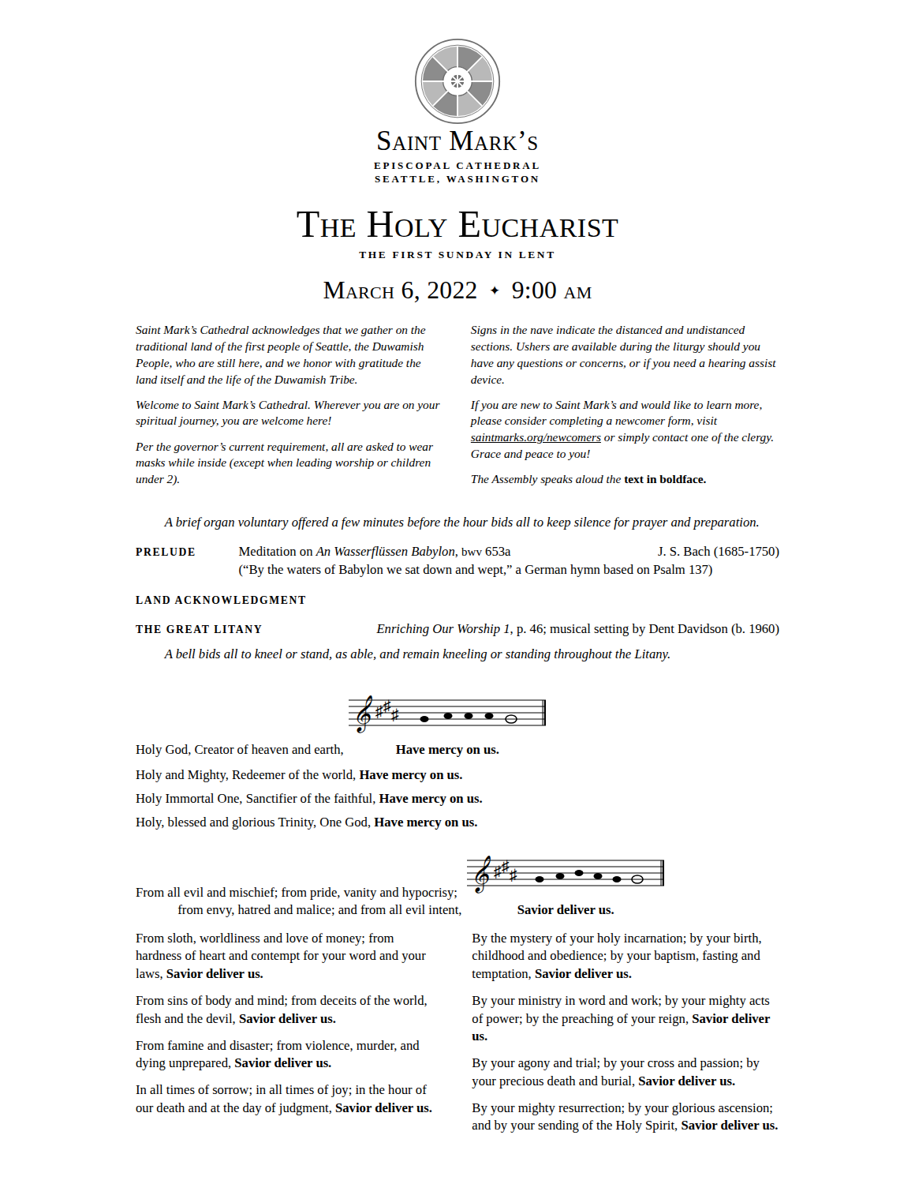Saint Mark’s
Episcopal Cathedral Seattle, Washington
The Holy Eucharist
the first sunday in lent
March 6, 2022 ✦ 9:00 am
Saint Mark’s Cathedral acknowledges that we gather on the traditional land of the first people of Seattle, the Duwamish People, who are still here, and we honor with gratitude the land itself and the life of the Duwamish Tribe.
Welcome to Saint Mark’s Cathedral. Wherever you are on your spiritual journey, you are welcome here!
Per the governor’s current requirement, all are asked to wear masks while inside (except when leading worship or children under 2).
Signs in the nave indicate the distanced and undistanced sections. Ushers are available during the liturgy should you have any questions or concerns, or if you need a hearing assist device.
If you are new to Saint Mark’s and would like to learn more, please consider completing a newcomer form, visit saintmarks.org/newcomers or simply contact one of the clergy. Grace and peace to you!
The Assembly speaks aloud the text in boldface.
A brief organ voluntary offered a few minutes before the hour bids all to keep silence for prayer and preparation.
| Prelude | Meditation on An Wasserflüssen Babylon , bwv 653a | J. S. Bach (1685-1750) |
| | (“By the waters of Babylon we sat down and wept,” a German hymn based on Psalm 137) |
land acknowledgment
| The Great Litany | Enriching Our Worship 1 , p. 46; musical setting by Dent Davidson (b. 1960) |
A bell bids all to kneel or stand, as able, and remain kneeling or standing throughout the Litany.
Holy God, Creator of heaven and earth, 𝄞 ♯ ♯ ♯ Have mercy on us.
Holy and Mighty, Redeemer of the world, Have mercy on us.
Holy Immortal One, Sanctifier of the faithful, Have mercy on us.
Holy, blessed and glorious Trinity, One God, Have mercy on us.
From all evil and mischief; from pride, vanity and hypocrisy;
from envy, hatred and malice; and from all evil intent, 𝄞 ♯ ♯ ♯ Savior deliver us.
From sloth, worldliness and love of money; from hardness of heart and contempt for your word and your laws, Savior deliver us.
From sins of body and mind; from deceits of the world, flesh and the devil, Savior deliver us.
From famine and disaster; from violence, murder, and dying unprepared, Savior deliver us.
In all times of sorrow; in all times of joy; in the hour of our death and at the day of judgment, Savior deliver us.
By the mystery of your holy incarnation; by your birth, childhood and obedience; by your baptism, fasting and temptation, Savior deliver us.
By your ministry in word and work; by your mighty acts of power; by the preaching of your reign, Savior deliver us.
By your agony and trial; by your cross and passion; by your precious death and burial, Savior deliver us.
By your mighty resurrection; by your glorious ascension; and by your sending of the Holy Spirit, Savior deliver us.